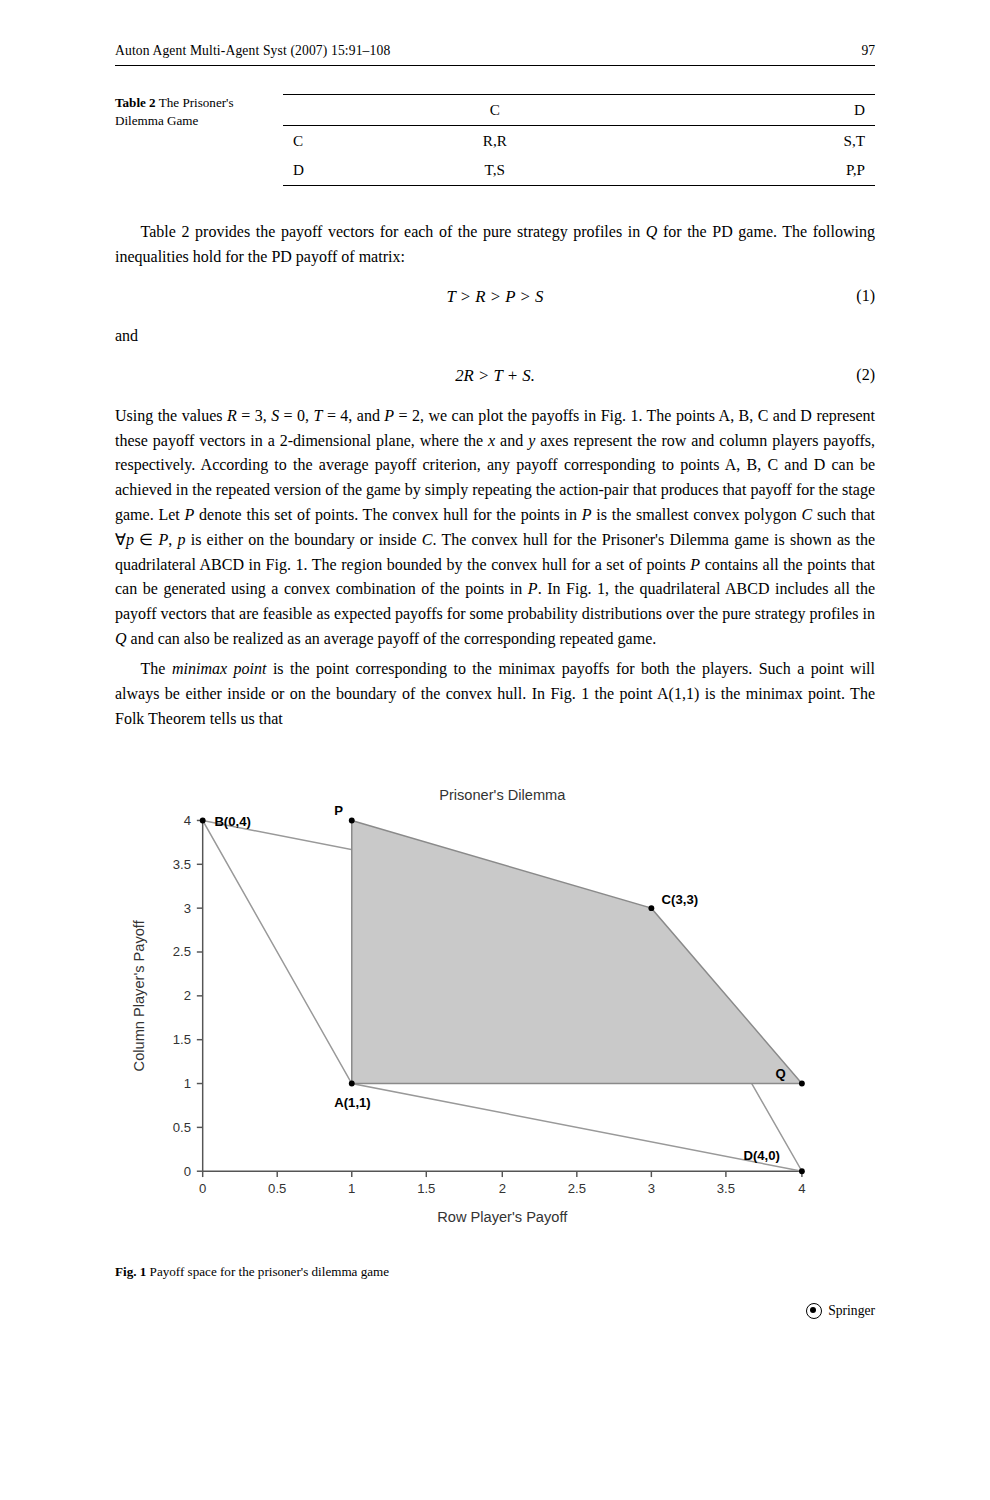Auton Agent Multi-Agent Syst (2007) 15:91–108 97
Table 2 The Prisoner's Dilemma Game
| | C | D |
| --- | --- | --- |
| C | R,R | S,T |
| D | T,S | P,P |
Table 2 provides the payoff vectors for each of the pure strategy profiles in Q for the PD game. The following inequalities hold for the PD payoff of matrix:
T > R > P > S (1)
and
2R > T + S. (2)
Using the values R = 3, S = 0, T = 4, and P = 2, we can plot the payoffs in Fig. 1. The points A, B, C and D represent these payoff vectors in a 2-dimensional plane, where the x and y axes represent the row and column players payoffs, respectively. According to the average payoff criterion, any payoff corresponding to points A, B, C and D can be achieved in the repeated version of the game by simply repeating the action-pair that produces that payoff for the stage game. Let P denote this set of points. The convex hull for the points in P is the smallest convex polygon C such that ∀p ∈ P, p is either on the boundary or inside C. The convex hull for the Prisoner's Dilemma game is shown as the quadrilateral ABCD in Fig. 1. The region bounded by the convex hull for a set of points P contains all the points that can be generated using a convex combination of the points in P. In Fig. 1, the quadrilateral ABCD includes all the payoff vectors that are feasible as expected payoffs for some probability distributions over the pure strategy profiles in Q and can also be realized as an average payoff of the corresponding repeated game.
The minimax point is the point corresponding to the minimax payoffs for both the players. Such a point will always be either inside or on the boundary of the convex hull. In Fig. 1 the point A(1,1) is the minimax point. The Folk Theorem tells us that
Prisoner's Dilemma 0 0.5 1 1.5 2 2.5 3 3.5 4 0 0.5 1 1.5 2 2.5 3 3.5 4 Row Player's Payoff Column Player's Payoff B(0,4) P C(3,3) A(1,1) Q D(4,0)
Fig. 1 Payoff space for the prisoner's dilemma game
Springer